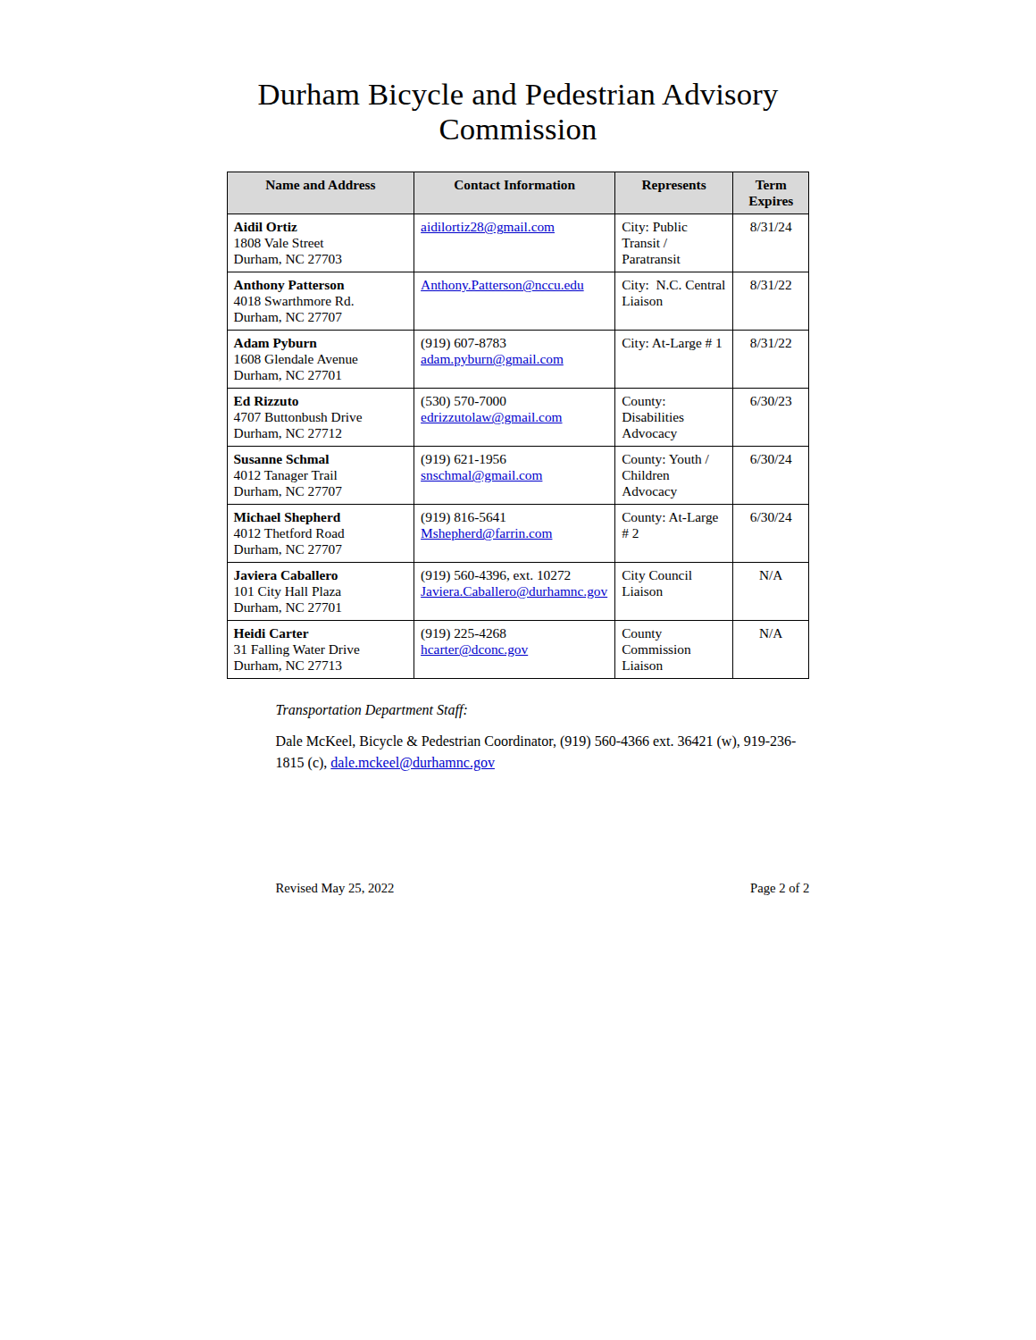Durham Bicycle and Pedestrian Advisory Commission
| Name and Address | Contact Information | Represents | Term Expires |
| --- | --- | --- | --- |
| Aidil Ortiz 1808 Vale Street Durham, NC 27703 | aidilortiz28@gmail.com | City: Public Transit / Paratransit | 8/31/24 |
| Anthony Patterson 4018 Swarthmore Rd. Durham, NC 27707 | Anthony.Patterson@nccu.edu | City: N.C. Central Liaison | 8/31/22 |
| Adam Pyburn 1608 Glendale Avenue Durham, NC 27701 | (919) 607-8783 adam.pyburn@gmail.com | City: At-Large # 1 | 8/31/22 |
| Ed Rizzuto 4707 Buttonbush Drive Durham, NC 27712 | (530) 570-7000 edrizzutolaw@gmail.com | County: Disabilities Advocacy | 6/30/23 |
| Susanne Schmal 4012 Tanager Trail Durham, NC 27707 | (919) 621-1956 snschmal@gmail.com | County: Youth / Children Advocacy | 6/30/24 |
| Michael Shepherd 4012 Thetford Road Durham, NC 27707 | (919) 816-5641 Mshepherd@farrin.com | County: At-Large # 2 | 6/30/24 |
| Javiera Caballero 101 City Hall Plaza Durham, NC 27701 | (919) 560-4396, ext. 10272 Javiera.Caballero@durhamnc.gov | City Council Liaison | N/A |
| Heidi Carter 31 Falling Water Drive Durham, NC 27713 | (919) 225-4268 hcarter@dconc.gov | County Commission Liaison | N/A |
Transportation Department Staff:
Dale McKeel, Bicycle & Pedestrian Coordinator, (919) 560-4366 ext. 36421 (w), 919-236-1815 (c), dale.mckeel@durhamnc.gov
Revised May 25, 2022 Page 2 of 2